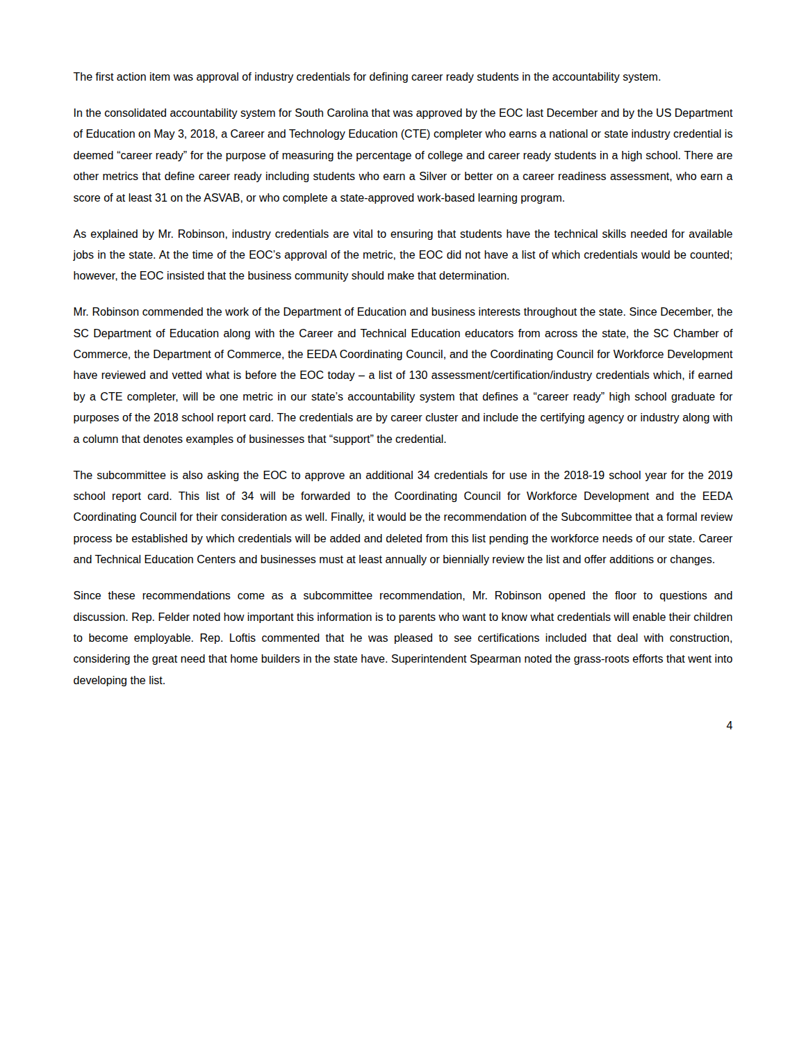The first action item was approval of industry credentials for defining career ready students in the accountability system.
In the consolidated accountability system for South Carolina that was approved by the EOC last December and by the US Department of Education on May 3, 2018, a Career and Technology Education (CTE) completer who earns a national or state industry credential is deemed “career ready” for the purpose of measuring the percentage of college and career ready students in a high school. There are other metrics that define career ready including students who earn a Silver or better on a career readiness assessment, who earn a score of at least 31 on the ASVAB, or who complete a state-approved work-based learning program.
As explained by Mr. Robinson, industry credentials are vital to ensuring that students have the technical skills needed for available jobs in the state. At the time of the EOC’s approval of the metric, the EOC did not have a list of which credentials would be counted; however, the EOC insisted that the business community should make that determination.
Mr. Robinson commended the work of the Department of Education and business interests throughout the state. Since December, the SC Department of Education along with the Career and Technical Education educators from across the state, the SC Chamber of Commerce, the Department of Commerce, the EEDA Coordinating Council, and the Coordinating Council for Workforce Development have reviewed and vetted what is before the EOC today – a list of 130 assessment/certification/industry credentials which, if earned by a CTE completer, will be one metric in our state’s accountability system that defines a “career ready” high school graduate for purposes of the 2018 school report card. The credentials are by career cluster and include the certifying agency or industry along with a column that denotes examples of businesses that “support” the credential.
The subcommittee is also asking the EOC to approve an additional 34 credentials for use in the 2018-19 school year for the 2019 school report card. This list of 34 will be forwarded to the Coordinating Council for Workforce Development and the EEDA Coordinating Council for their consideration as well. Finally, it would be the recommendation of the Subcommittee that a formal review process be established by which credentials will be added and deleted from this list pending the workforce needs of our state. Career and Technical Education Centers and businesses must at least annually or biennially review the list and offer additions or changes.
Since these recommendations come as a subcommittee recommendation, Mr. Robinson opened the floor to questions and discussion. Rep. Felder noted how important this information is to parents who want to know what credentials will enable their children to become employable. Rep. Loftis commented that he was pleased to see certifications included that deal with construction, considering the great need that home builders in the state have. Superintendent Spearman noted the grass-roots efforts that went into developing the list.
4